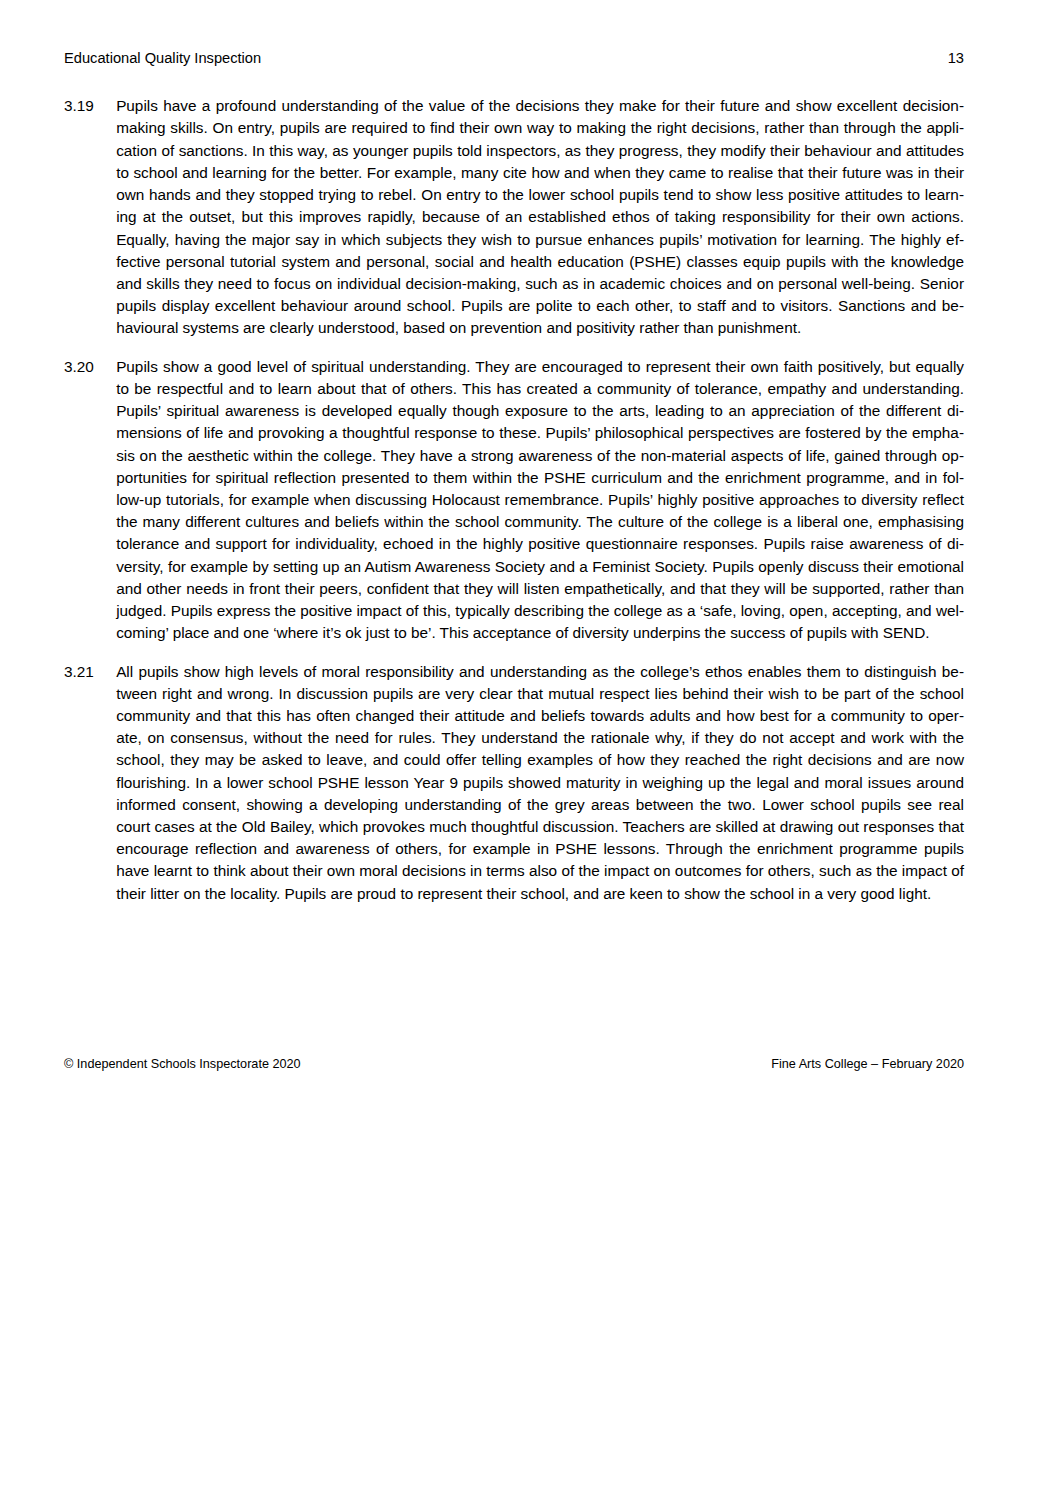Educational Quality Inspection
13
3.19
Pupils have a profound understanding of the value of the decisions they make for their future and show excellent decision-making skills. On entry, pupils are required to find their own way to making the right decisions, rather than through the application of sanctions. In this way, as younger pupils told inspectors, as they progress, they modify their behaviour and attitudes to school and learning for the better. For example, many cite how and when they came to realise that their future was in their own hands and they stopped trying to rebel. On entry to the lower school pupils tend to show less positive attitudes to learning at the outset, but this improves rapidly, because of an established ethos of taking responsibility for their own actions. Equally, having the major say in which subjects they wish to pursue enhances pupils’ motivation for learning. The highly effective personal tutorial system and personal, social and health education (PSHE) classes equip pupils with the knowledge and skills they need to focus on individual decision-making, such as in academic choices and on personal well-being. Senior pupils display excellent behaviour around school. Pupils are polite to each other, to staff and to visitors. Sanctions and behavioural systems are clearly understood, based on prevention and positivity rather than punishment.
3.20
Pupils show a good level of spiritual understanding. They are encouraged to represent their own faith positively, but equally to be respectful and to learn about that of others. This has created a community of tolerance, empathy and understanding. Pupils’ spiritual awareness is developed equally though exposure to the arts, leading to an appreciation of the different dimensions of life and provoking a thoughtful response to these. Pupils’ philosophical perspectives are fostered by the emphasis on the aesthetic within the college. They have a strong awareness of the non-material aspects of life, gained through opportunities for spiritual reflection presented to them within the PSHE curriculum and the enrichment programme, and in follow-up tutorials, for example when discussing Holocaust remembrance. Pupils’ highly positive approaches to diversity reflect the many different cultures and beliefs within the school community. The culture of the college is a liberal one, emphasising tolerance and support for individuality, echoed in the highly positive questionnaire responses. Pupils raise awareness of diversity, for example by setting up an Autism Awareness Society and a Feminist Society. Pupils openly discuss their emotional and other needs in front their peers, confident that they will listen empathetically, and that they will be supported, rather than judged. Pupils express the positive impact of this, typically describing the college as a ‘safe, loving, open, accepting, and welcoming’ place and one ‘where it’s ok just to be’. This acceptance of diversity underpins the success of pupils with SEND.
3.21
All pupils show high levels of moral responsibility and understanding as the college’s ethos enables them to distinguish between right and wrong. In discussion pupils are very clear that mutual respect lies behind their wish to be part of the school community and that this has often changed their attitude and beliefs towards adults and how best for a community to operate, on consensus, without the need for rules. They understand the rationale why, if they do not accept and work with the school, they may be asked to leave, and could offer telling examples of how they reached the right decisions and are now flourishing. In a lower school PSHE lesson Year 9 pupils showed maturity in weighing up the legal and moral issues around informed consent, showing a developing understanding of the grey areas between the two. Lower school pupils see real court cases at the Old Bailey, which provokes much thoughtful discussion. Teachers are skilled at drawing out responses that encourage reflection and awareness of others, for example in PSHE lessons. Through the enrichment programme pupils have learnt to think about their own moral decisions in terms also of the impact on outcomes for others, such as the impact of their litter on the locality. Pupils are proud to represent their school, and are keen to show the school in a very good light.
© Independent Schools Inspectorate 2020
Fine Arts College – February 2020